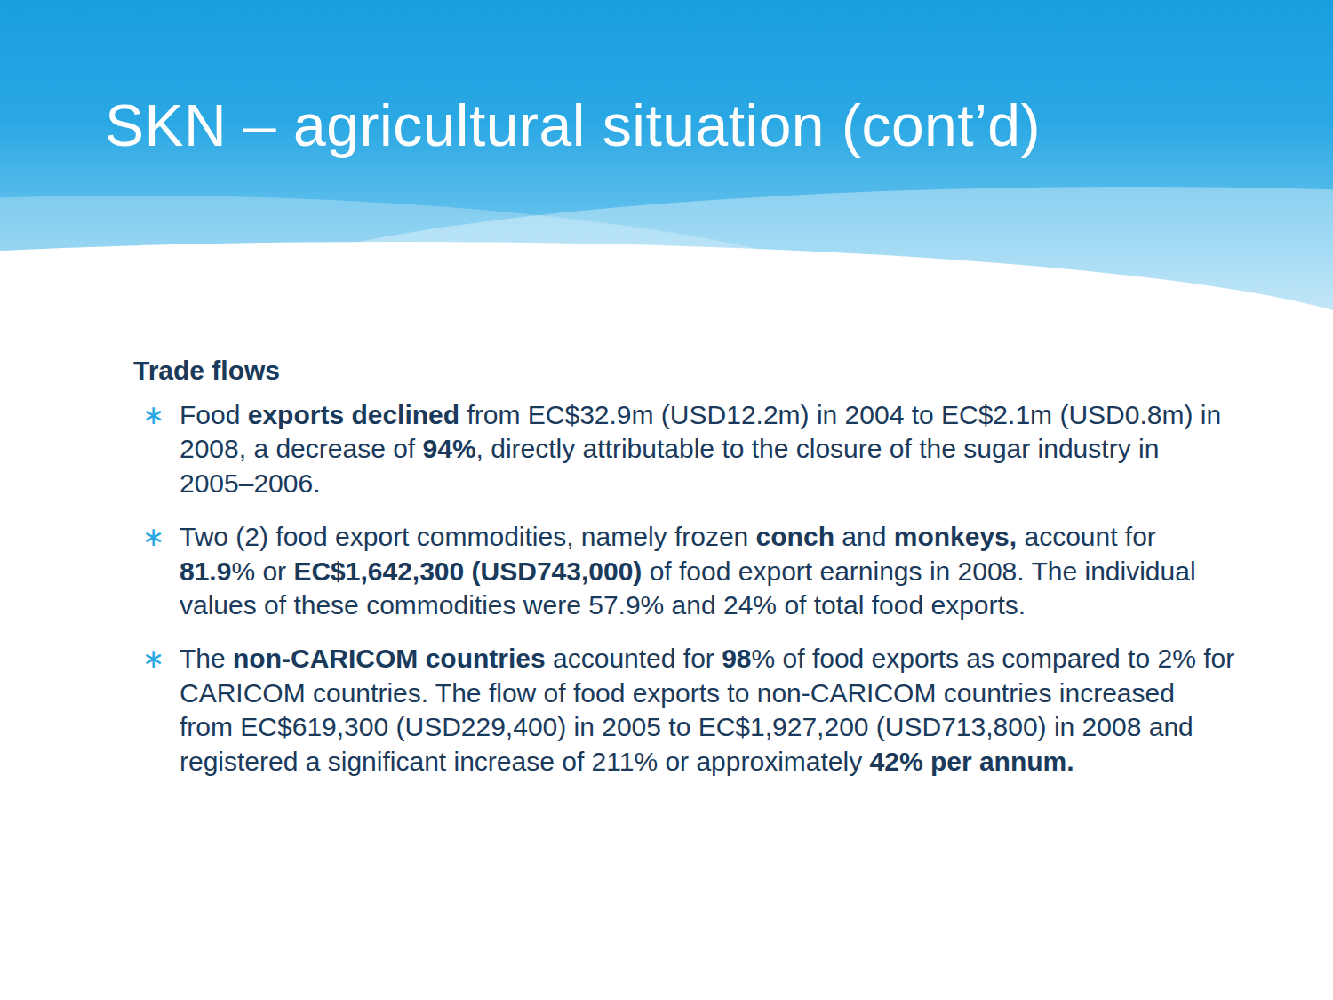SKN – agricultural situation (cont’d)
Trade flows
Food exports declined from EC$32.9m (USD12.2m) in 2004 to EC$2.1m (USD0.8m) in 2008, a decrease of 94%, directly attributable to the closure of the sugar industry in 2005–2006.
Two (2) food export commodities, namely frozen conch and monkeys, account for 81.9% or EC$1,642,300 (USD743,000) of food export earnings in 2008. The individual values of these commodities were 57.9% and 24% of total food exports.
The non-CARICOM countries accounted for 98% of food exports as compared to 2% for CARICOM countries. The flow of food exports to non-CARICOM countries increased from EC$619,300 (USD229,400) in 2005 to EC$1,927,200 (USD713,800) in 2008 and registered a significant increase of 211% or approximately 42% per annum.